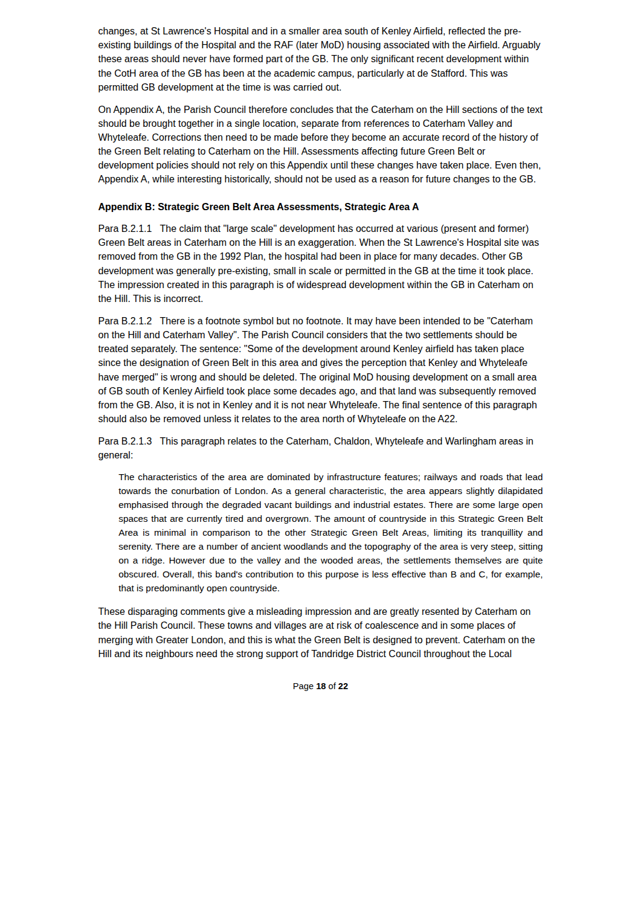changes, at St Lawrence's Hospital and in a smaller area south of Kenley Airfield, reflected the pre-existing buildings of the Hospital and the RAF (later MoD) housing associated with the Airfield. Arguably these areas should never have formed part of the GB. The only significant recent development within the CotH area of the GB has been at the academic campus, particularly at de Stafford. This was permitted GB development at the time is was carried out.
On Appendix A, the Parish Council therefore concludes that the Caterham on the Hill sections of the text should be brought together in a single location, separate from references to Caterham Valley and Whyteleafe. Corrections then need to be made before they become an accurate record of the history of the Green Belt relating to Caterham on the Hill. Assessments affecting future Green Belt or development policies should not rely on this Appendix until these changes have taken place. Even then, Appendix A, while interesting historically, should not be used as a reason for future changes to the GB.
Appendix B: Strategic Green Belt Area Assessments, Strategic Area A
Para B.2.1.1 The claim that "large scale" development has occurred at various (present and former) Green Belt areas in Caterham on the Hill is an exaggeration. When the St Lawrence's Hospital site was removed from the GB in the 1992 Plan, the hospital had been in place for many decades. Other GB development was generally pre-existing, small in scale or permitted in the GB at the time it took place. The impression created in this paragraph is of widespread development within the GB in Caterham on the Hill. This is incorrect.
Para B.2.1.2 There is a footnote symbol but no footnote. It may have been intended to be "Caterham on the Hill and Caterham Valley". The Parish Council considers that the two settlements should be treated separately. The sentence: "Some of the development around Kenley airfield has taken place since the designation of Green Belt in this area and gives the perception that Kenley and Whyteleafe have merged" is wrong and should be deleted. The original MoD housing development on a small area of GB south of Kenley Airfield took place some decades ago, and that land was subsequently removed from the GB. Also, it is not in Kenley and it is not near Whyteleafe. The final sentence of this paragraph should also be removed unless it relates to the area north of Whyteleafe on the A22.
Para B.2.1.3 This paragraph relates to the Caterham, Chaldon, Whyteleafe and Warlingham areas in general:
The characteristics of the area are dominated by infrastructure features; railways and roads that lead towards the conurbation of London. As a general characteristic, the area appears slightly dilapidated emphasised through the degraded vacant buildings and industrial estates. There are some large open spaces that are currently tired and overgrown. The amount of countryside in this Strategic Green Belt Area is minimal in comparison to the other Strategic Green Belt Areas, limiting its tranquillity and serenity. There are a number of ancient woodlands and the topography of the area is very steep, sitting on a ridge. However due to the valley and the wooded areas, the settlements themselves are quite obscured. Overall, this band's contribution to this purpose is less effective than B and C, for example, that is predominantly open countryside.
These disparaging comments give a misleading impression and are greatly resented by Caterham on the Hill Parish Council. These towns and villages are at risk of coalescence and in some places of merging with Greater London, and this is what the Green Belt is designed to prevent. Caterham on the Hill and its neighbours need the strong support of Tandridge District Council throughout the Local
Page 18 of 22